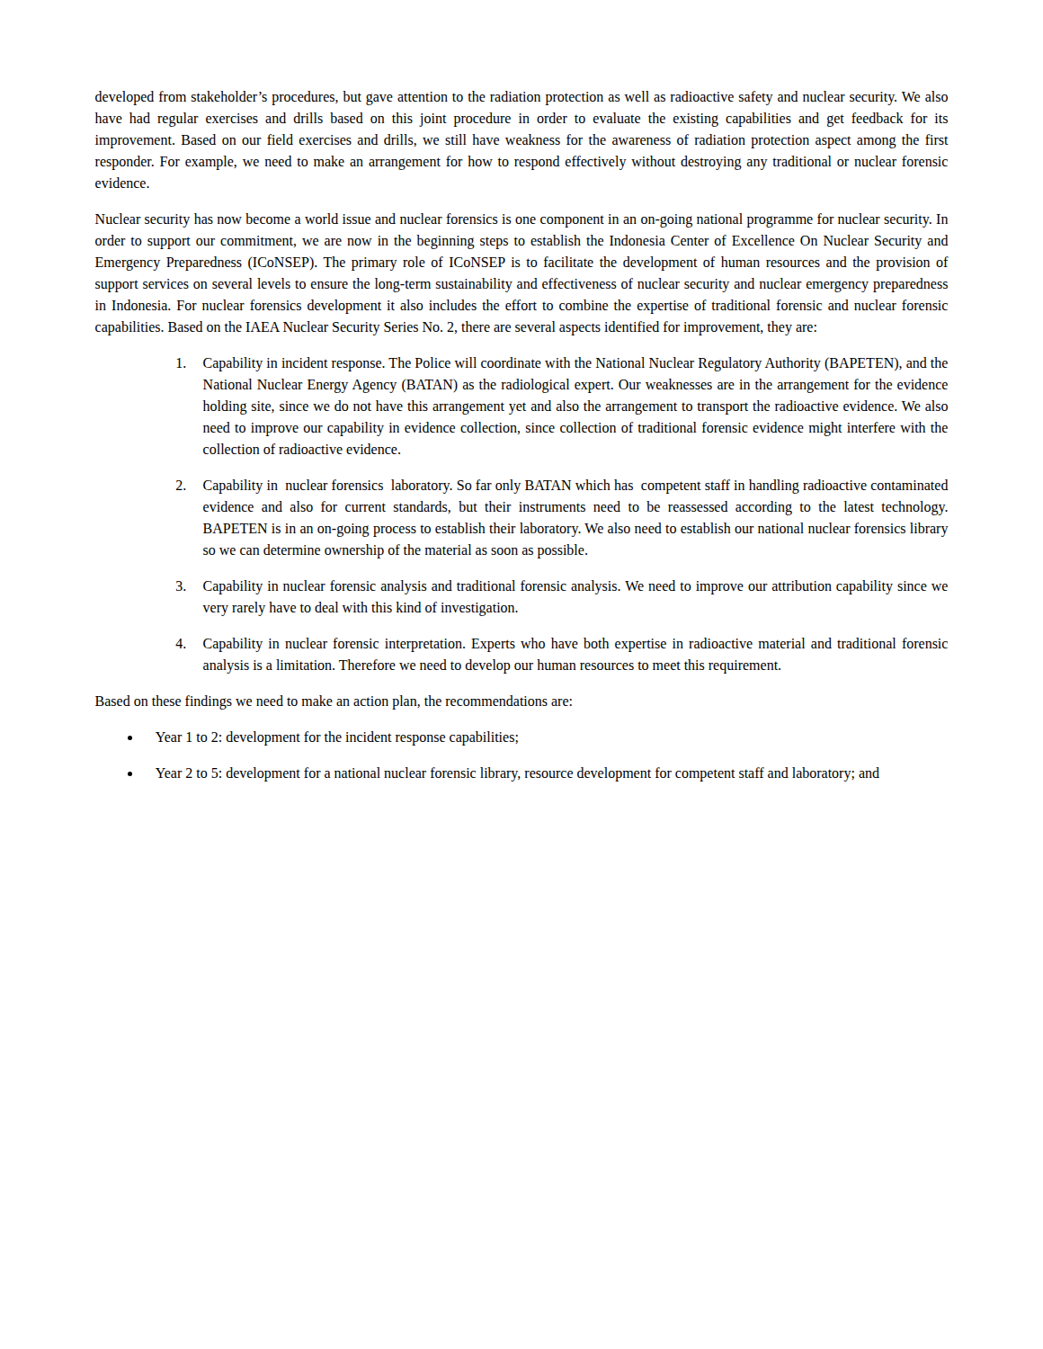developed from stakeholder’s procedures, but gave attention to the radiation protection as well as radioactive safety and nuclear security. We also have had regular exercises and drills based on this joint procedure in order to evaluate the existing capabilities and get feedback for its improvement. Based on our field exercises and drills, we still have weakness for the awareness of radiation protection aspect among the first responder. For example, we need to make an arrangement for how to respond effectively without destroying any traditional or nuclear forensic evidence.
Nuclear security has now become a world issue and nuclear forensics is one component in an on-going national programme for nuclear security. In order to support our commitment, we are now in the beginning steps to establish the Indonesia Center of Excellence On Nuclear Security and Emergency Preparedness (ICoNSEP). The primary role of ICoNSEP is to facilitate the development of human resources and the provision of support services on several levels to ensure the long-term sustainability and effectiveness of nuclear security and nuclear emergency preparedness in Indonesia. For nuclear forensics development it also includes the effort to combine the expertise of traditional forensic and nuclear forensic capabilities. Based on the IAEA Nuclear Security Series No. 2, there are several aspects identified for improvement, they are:
Capability in incident response. The Police will coordinate with the National Nuclear Regulatory Authority (BAPETEN), and the National Nuclear Energy Agency (BATAN) as the radiological expert. Our weaknesses are in the arrangement for the evidence holding site, since we do not have this arrangement yet and also the arrangement to transport the radioactive evidence. We also need to improve our capability in evidence collection, since collection of traditional forensic evidence might interfere with the collection of radioactive evidence.
Capability in nuclear forensics laboratory. So far only BATAN which has competent staff in handling radioactive contaminated evidence and also for current standards, but their instruments need to be reassessed according to the latest technology. BAPETEN is in an on-going process to establish their laboratory. We also need to establish our national nuclear forensics library so we can determine ownership of the material as soon as possible.
Capability in nuclear forensic analysis and traditional forensic analysis. We need to improve our attribution capability since we very rarely have to deal with this kind of investigation.
Capability in nuclear forensic interpretation. Experts who have both expertise in radioactive material and traditional forensic analysis is a limitation. Therefore we need to develop our human resources to meet this requirement.
Based on these findings we need to make an action plan, the recommendations are:
Year 1 to 2: development for the incident response capabilities;
Year 2 to 5: development for a national nuclear forensic library, resource development for competent staff and laboratory; and